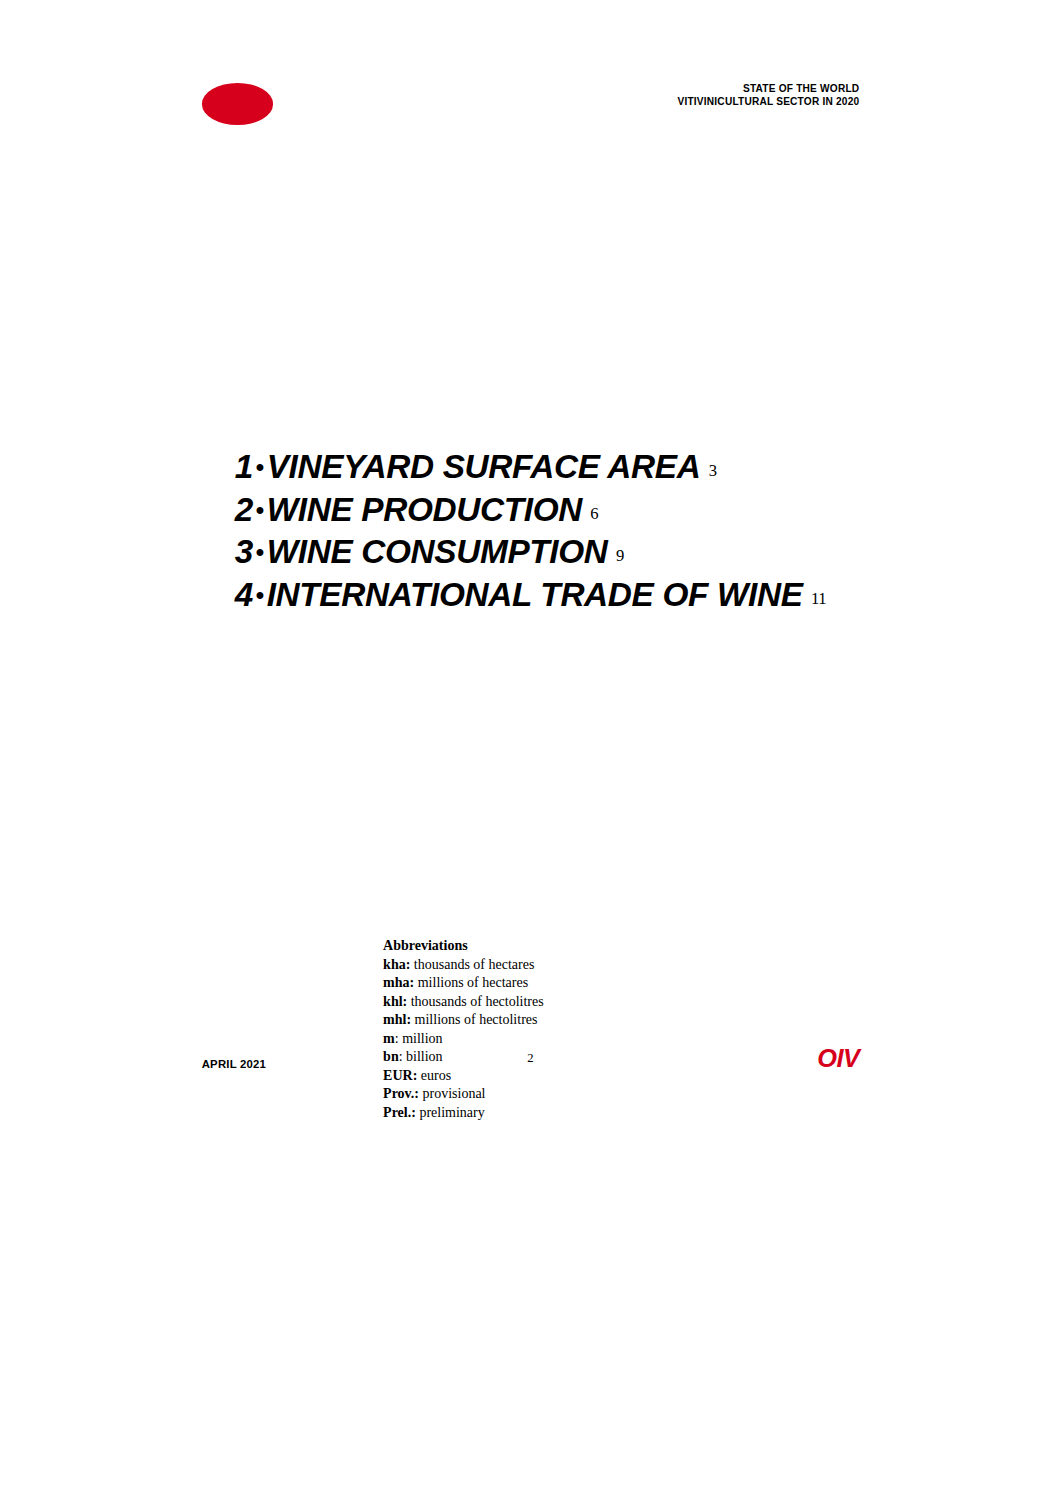STATE OF THE WORLD
VITIVINICULTURAL SECTOR IN 2020
1•VINEYARD SURFACE AREA3
2•WINE PRODUCTION6
3•WINE CONSUMPTION9
4•INTERNATIONAL TRADE OF WINE11
Abbreviations
kha: thousands of hectares
mha: millions of hectares
khl: thousands of hectolitres
mhl: millions of hectolitres
m: million
bn: billion
EUR: euros
Prov.: provisional
Prel.: preliminary
APRIL 2021
2
OIV